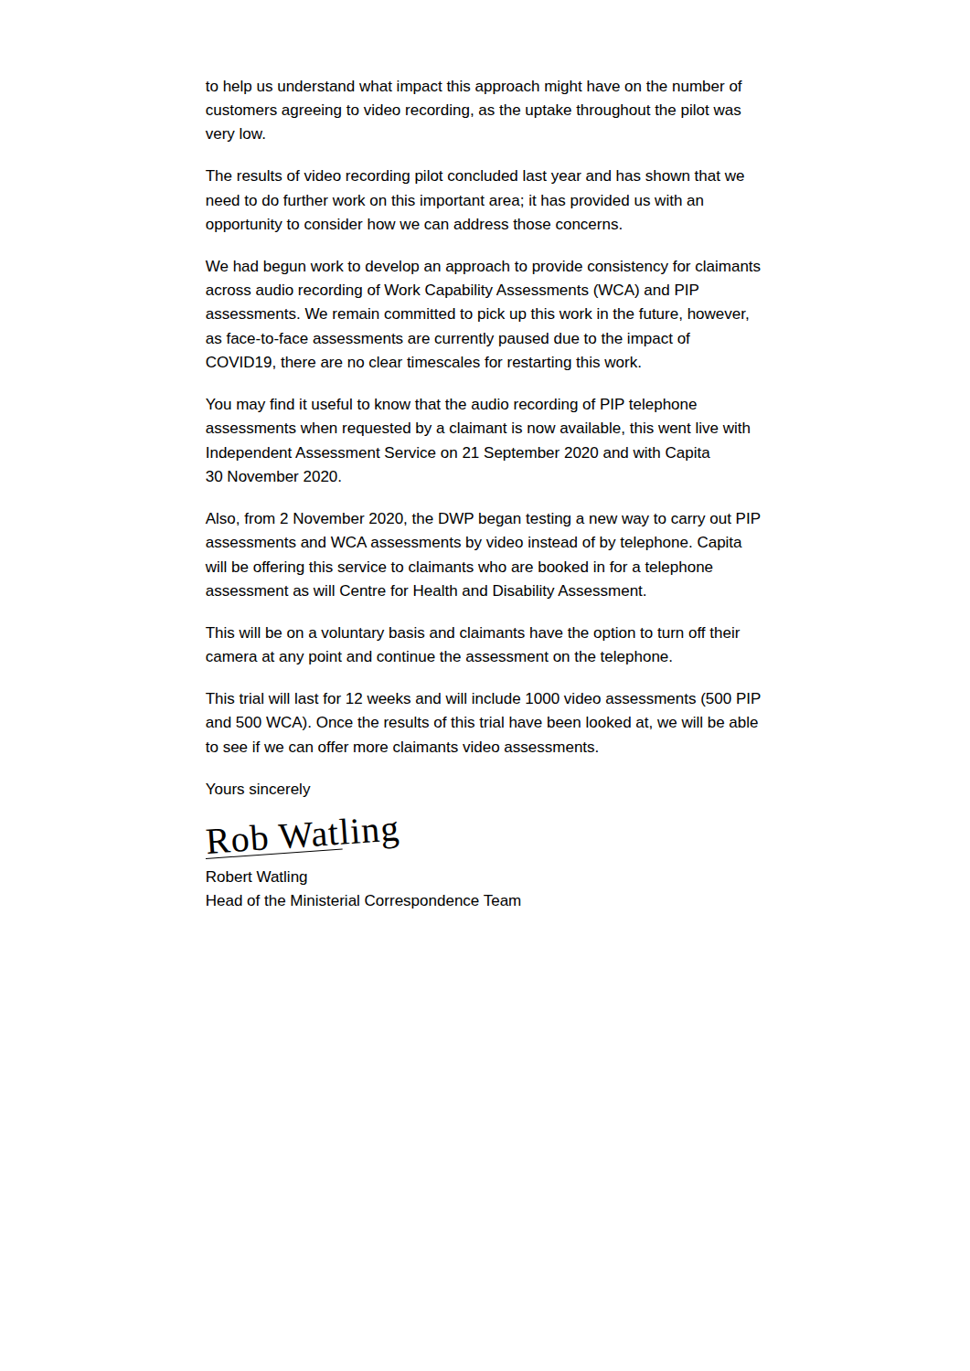to help us understand what impact this approach might have on the number of customers agreeing to video recording, as the uptake throughout the pilot was very low.
The results of video recording pilot concluded last year and has shown that we need to do further work on this important area; it has provided us with an opportunity to consider how we can address those concerns.
We had begun work to develop an approach to provide consistency for claimants across audio recording of Work Capability Assessments (WCA) and PIP assessments. We remain committed to pick up this work in the future, however, as face-to-face assessments are currently paused due to the impact of COVID19, there are no clear timescales for restarting this work.
You may find it useful to know that the audio recording of PIP telephone assessments when requested by a claimant is now available, this went live with Independent Assessment Service on 21 September 2020 and with Capita
30 November 2020.
Also, from 2 November 2020, the DWP began testing a new way to carry out PIP assessments and WCA assessments by video instead of by telephone. Capita will be offering this service to claimants who are booked in for a telephone assessment as will Centre for Health and Disability Assessment.
This will be on a voluntary basis and claimants have the option to turn off their camera at any point and continue the assessment on the telephone.
This trial will last for 12 weeks and will include 1000 video assessments (500 PIP and 500 WCA). Once the results of this trial have been looked at, we will be able to see if we can offer more claimants video assessments.
Yours sincerely
Rob Watling
Robert Watling
Head of the Ministerial Correspondence Team